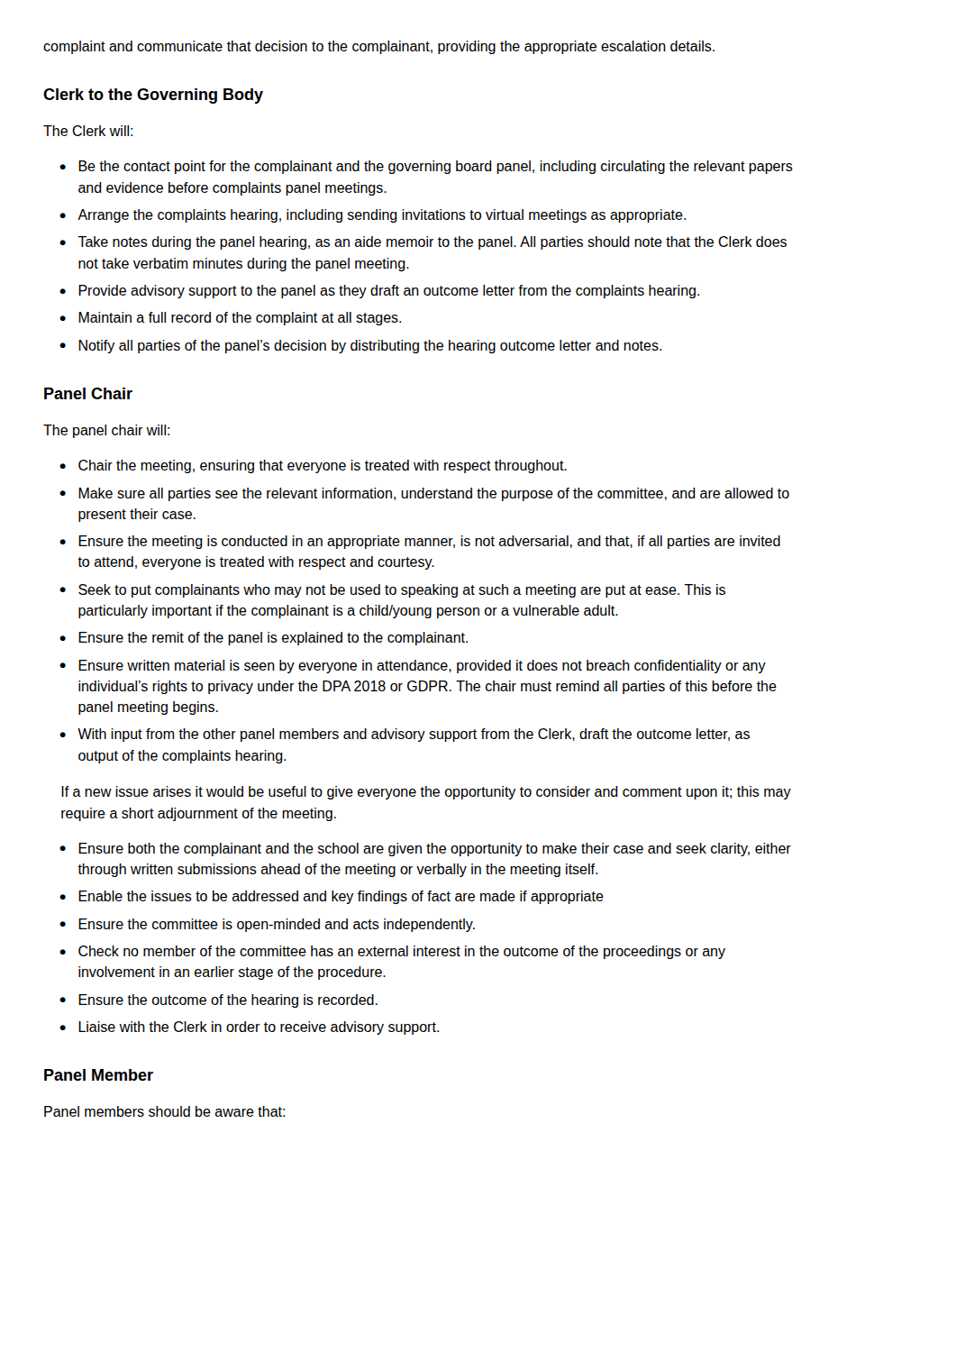complaint and communicate that decision to the complainant, providing the appropriate escalation details.
Clerk to the Governing Body
The Clerk will:
Be the contact point for the complainant and the governing board panel, including circulating the relevant papers and evidence before complaints panel meetings.
Arrange the complaints hearing, including sending invitations to virtual meetings as appropriate.
Take notes during the panel hearing, as an aide memoir to the panel. All parties should note that the Clerk does not take verbatim minutes during the panel meeting.
Provide advisory support to the panel as they draft an outcome letter from the complaints hearing.
Maintain a full record of the complaint at all stages.
Notify all parties of the panel’s decision by distributing the hearing outcome letter and notes.
Panel Chair
The panel chair will:
Chair the meeting, ensuring that everyone is treated with respect throughout.
Make sure all parties see the relevant information, understand the purpose of the committee, and are allowed to present their case.
Ensure the meeting is conducted in an appropriate manner, is not adversarial, and that, if all parties are invited to attend, everyone is treated with respect and courtesy.
Seek to put complainants who may not be used to speaking at such a meeting are put at ease. This is particularly important if the complainant is a child/young person or a vulnerable adult.
Ensure the remit of the panel is explained to the complainant.
Ensure written material is seen by everyone in attendance, provided it does not breach confidentiality or any individual’s rights to privacy under the DPA 2018 or GDPR. The chair must remind all parties of this before the panel meeting begins.
With input from the other panel members and advisory support from the Clerk, draft the outcome letter, as output of the complaints hearing.
If a new issue arises it would be useful to give everyone the opportunity to consider and comment upon it; this may require a short adjournment of the meeting.
Ensure both the complainant and the school are given the opportunity to make their case and seek clarity, either through written submissions ahead of the meeting or verbally in the meeting itself.
Enable the issues to be addressed and key findings of fact are made if appropriate
Ensure the committee is open-minded and acts independently.
Check no member of the committee has an external interest in the outcome of the proceedings or any involvement in an earlier stage of the procedure.
Ensure the outcome of the hearing is recorded.
Liaise with the Clerk in order to receive advisory support.
Panel Member
Panel members should be aware that: